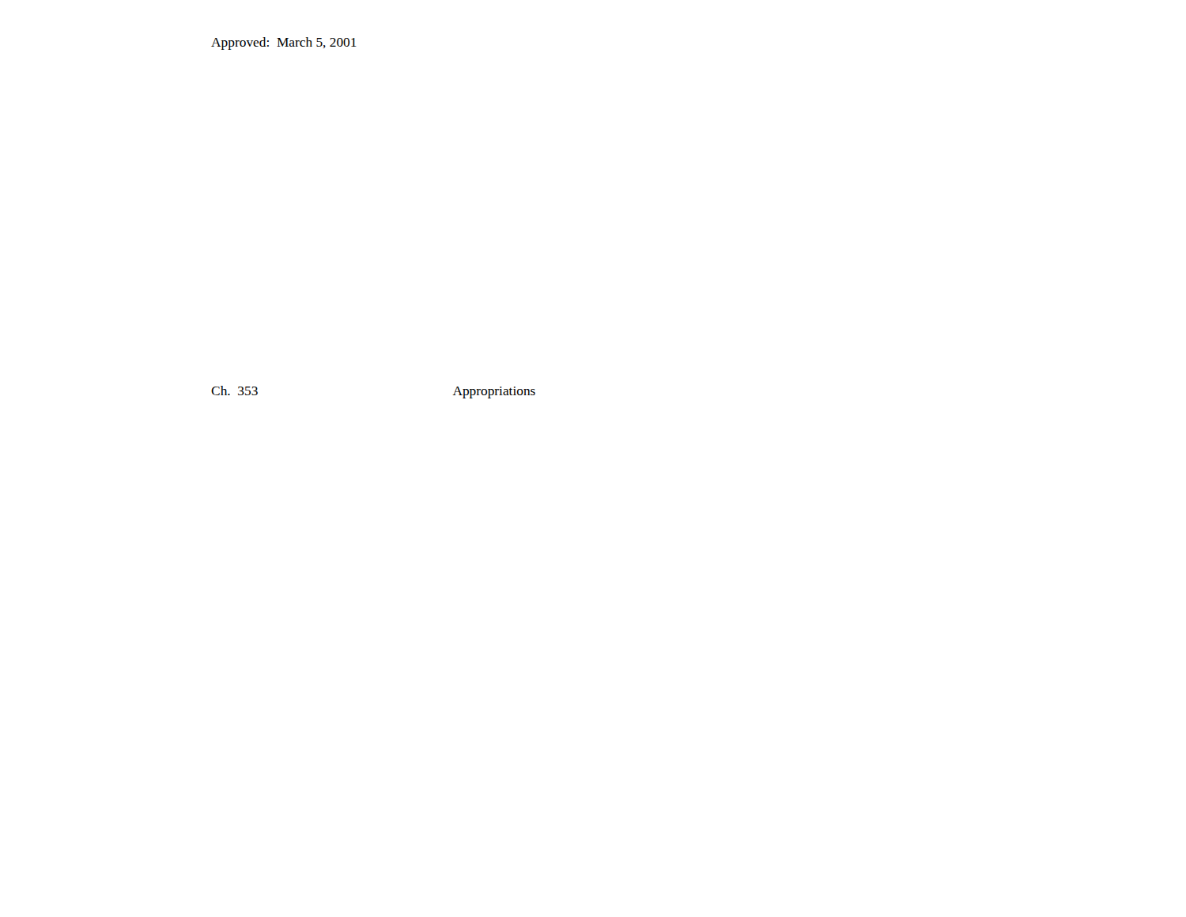Approved: March 5, 2001
Ch. 353 Appropriations